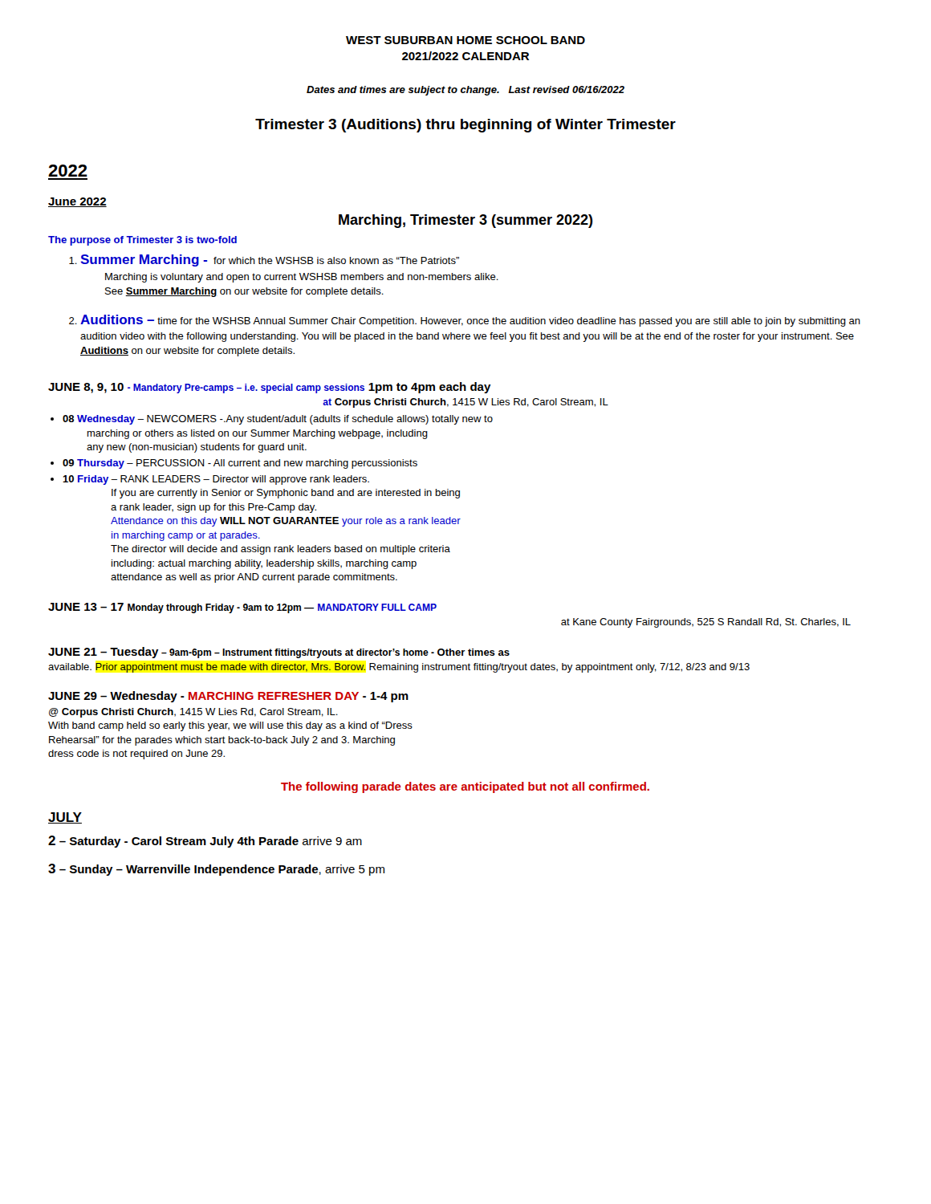WEST SUBURBAN HOME SCHOOL BAND
2021/2022 CALENDAR
Dates and times are subject to change. Last revised 06/16/2022
Trimester 3 (Auditions) thru beginning of Winter Trimester
2022
June 2022
Marching, Trimester 3 (summer 2022)
The purpose of Trimester 3 is two-fold
Summer Marching - for which the WSHSB is also known as “The Patriots”
Marching is voluntary and open to current WSHSB members and non-members alike.
See Summer Marching on our website for complete details.
Auditions – time for the WSHSB Annual Summer Chair Competition. However, once the audition video deadline has passed you are still able to join by submitting an audition video with the following understanding. You will be placed in the band where we feel you fit best and you will be at the end of the roster for your instrument. See Auditions on our website for complete details.
JUNE 8, 9, 10 - Mandatory Pre-camps – i.e. special camp sessions 1pm to 4pm each day
at Corpus Christi Church, 1415 W Lies Rd, Carol Stream, IL
08 Wednesday – NEWCOMERS -.Any student/adult (adults if schedule allows) totally new to
marching or others as listed on our Summer Marching webpage, including
any new (non-musician) students for guard unit.
09 Thursday – PERCUSSION - All current and new marching percussionists
10 Friday – RANK LEADERS – Director will approve rank leaders.
If you are currently in Senior or Symphonic band and are interested in being
a rank leader, sign up for this Pre-Camp day.
Attendance on this day WILL NOT GUARANTEE your role as a rank leader
in marching camp or at parades.
The director will decide and assign rank leaders based on multiple criteria
including: actual marching ability, leadership skills, marching camp
attendance as well as prior AND current parade commitments.
JUNE 13 – 17 Monday through Friday - 9am to 12pm — MANDATORY FULL CAMP
at Kane County Fairgrounds, 525 S Randall Rd, St. Charles, IL
JUNE 21 – Tuesday
– 9am-6pm – Instrument fittings/tryouts at director’s home - Other times as
available. Prior appointment must be made with director, Mrs. Borow. Remaining instrument fitting/tryout dates, by appointment only, 7/12, 8/23 and 9/13
JUNE 29 – Wednesday - MARCHING REFRESHER DAY - 1-4 pm
@ Corpus Christi Church, 1415 W Lies Rd, Carol Stream, IL.
With band camp held so early this year, we will use this day as a kind of “Dress
Rehearsal” for the parades which start back-to-back July 2 and 3. Marching
dress code is not required on June 29.
The following parade dates are anticipated but not all confirmed.
JULY
2 – Saturday - Carol Stream July 4th Parade arrive 9 am
3 – Sunday – Warrenville Independence Parade, arrive 5 pm